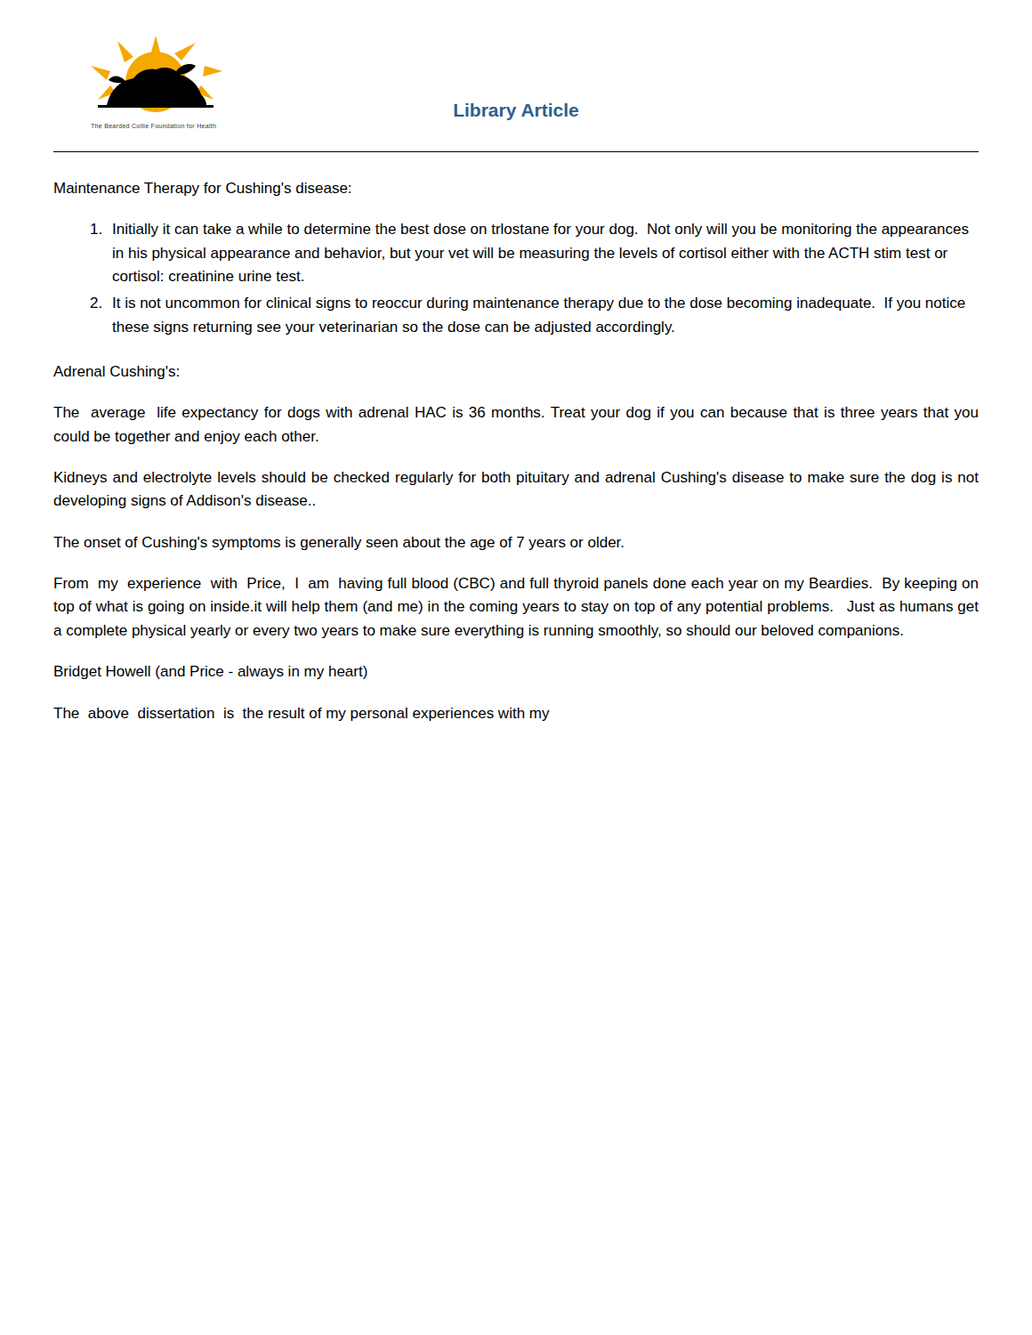The Bearded Collie Foundation for Health
Library Article
Maintenance Therapy for Cushing's disease:
Initially it can take a while to determine the best dose on trlostane for your dog. Not only will you be monitoring the appearances in his physical appearance and behavior, but your vet will be measuring the levels of cortisol either with the ACTH stim test or cortisol: creatinine urine test.
It is not uncommon for clinical signs to reoccur during maintenance therapy due to the dose becoming inadequate. If you notice these signs returning see your veterinarian so the dose can be adjusted accordingly.
Adrenal Cushing's:
The average life expectancy for dogs with adrenal HAC is 36 months. Treat your dog if you can because that is three years that you could be together and enjoy each other.
Kidneys and electrolyte levels should be checked regularly for both pituitary and adrenal Cushing's disease to make sure the dog is not developing signs of Addison's disease..
The onset of Cushing's symptoms is generally seen about the age of 7 years or older.
From my experience with Price, I am having full blood (CBC) and full thyroid panels done each year on my Beardies. By keeping on top of what is going on inside.it will help them (and me) in the coming years to stay on top of any potential problems. Just as humans get a complete physical yearly or every two years to make sure everything is running smoothly, so should our beloved companions.
Bridget Howell (and Price - always in my heart)
The above dissertation is the result of my personal experiences with my